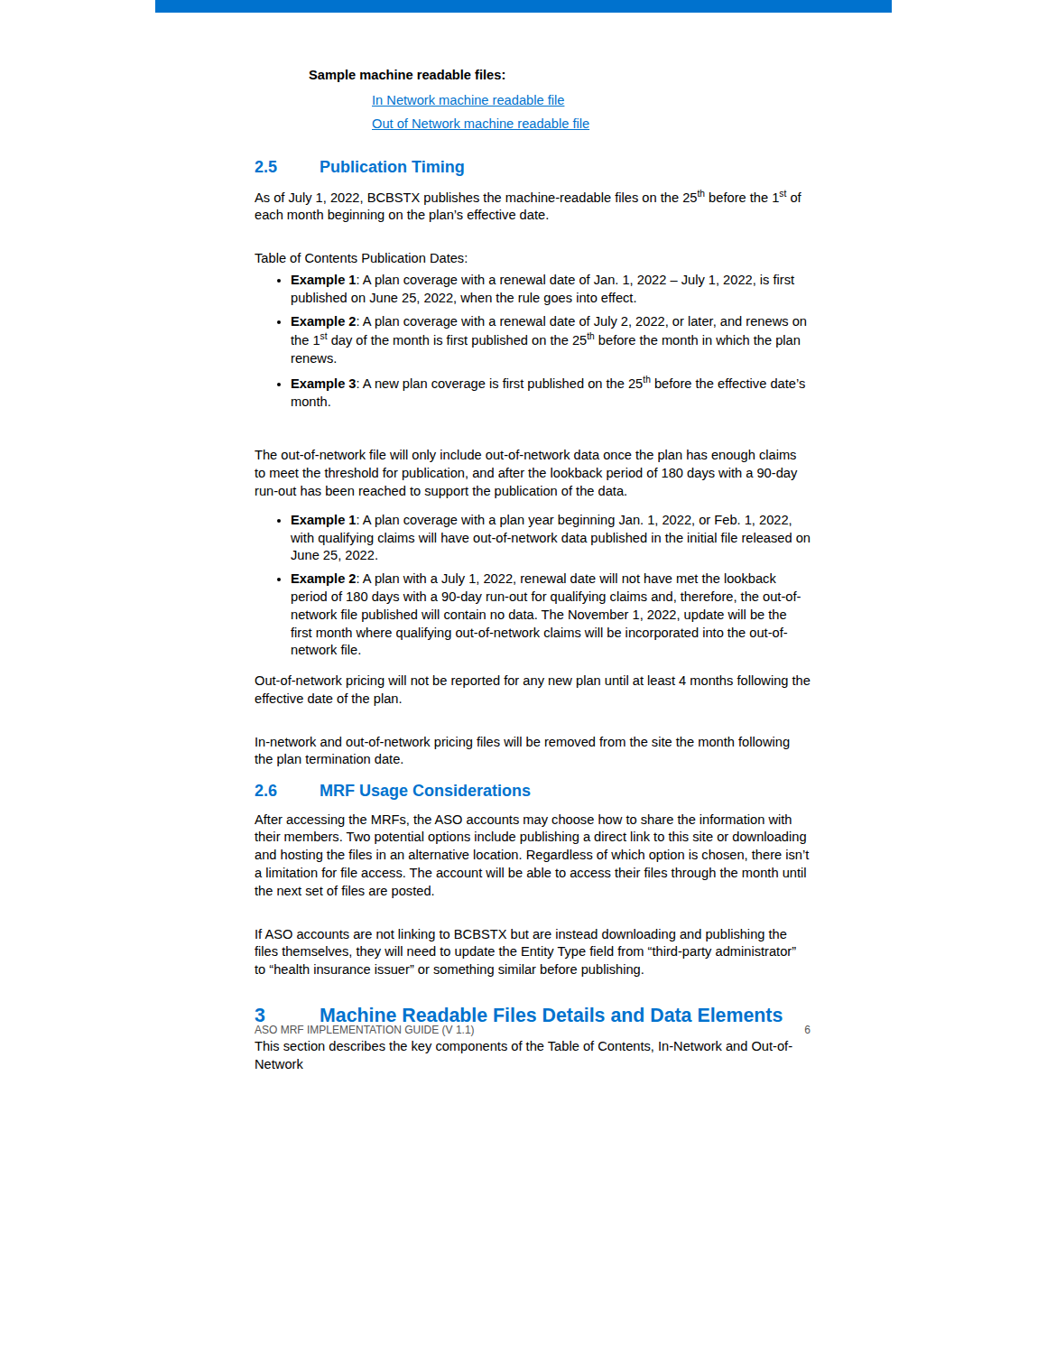Sample machine readable files:
In Network machine readable file Out of Network machine readable file
2.5 Publication Timing
As of July 1, 2022, BCBSTX publishes the machine-readable files on the 25th before the 1st of each month beginning on the plan’s effective date.
Table of Contents Publication Dates:
Example 1: A plan coverage with a renewal date of Jan. 1, 2022 – July 1, 2022, is first published on June 25, 2022, when the rule goes into effect.
Example 2: A plan coverage with a renewal date of July 2, 2022, or later, and renews on the 1st day of the month is first published on the 25th before the month in which the plan renews.
Example 3: A new plan coverage is first published on the 25th before the effective date’s month.
The out-of-network file will only include out-of-network data once the plan has enough claims to meet the threshold for publication, and after the lookback period of 180 days with a 90-day run-out has been reached to support the publication of the data.
Example 1: A plan coverage with a plan year beginning Jan. 1, 2022, or Feb. 1, 2022, with qualifying claims will have out-of-network data published in the initial file released on June 25, 2022.
Example 2: A plan with a July 1, 2022, renewal date will not have met the lookback period of 180 days with a 90-day run-out for qualifying claims and, therefore, the out-of-network file published will contain no data. The November 1, 2022, update will be the first month where qualifying out-of-network claims will be incorporated into the out-of-network file.
Out-of-network pricing will not be reported for any new plan until at least 4 months following the effective date of the plan.
In-network and out-of-network pricing files will be removed from the site the month following the plan termination date.
2.6 MRF Usage Considerations
After accessing the MRFs, the ASO accounts may choose how to share the information with their members. Two potential options include publishing a direct link to this site or downloading and hosting the files in an alternative location. Regardless of which option is chosen, there isn’t a limitation for file access. The account will be able to access their files through the month until the next set of files are posted.
If ASO accounts are not linking to BCBSTX but are instead downloading and publishing the files themselves, they will need to update the Entity Type field from “third-party administrator” to “health insurance issuer” or something similar before publishing.
3 Machine Readable Files Details and Data Elements
This section describes the key components of the Table of Contents, In-Network and Out-of-Network
ASO MRF IMPLEMENTATION GUIDE (V 1.1) 6